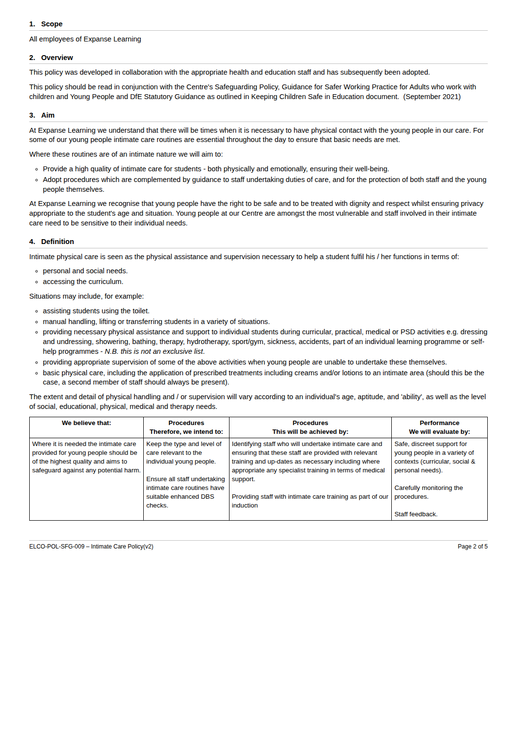1. Scope
All employees of Expanse Learning
2. Overview
This policy was developed in collaboration with the appropriate health and education staff and has subsequently been adopted.
This policy should be read in conjunction with the Centre's Safeguarding Policy, Guidance for Safer Working Practice for Adults who work with children and Young People and DfE Statutory Guidance as outlined in Keeping Children Safe in Education document. (September 2021)
3. Aim
At Expanse Learning we understand that there will be times when it is necessary to have physical contact with the young people in our care. For some of our young people intimate care routines are essential throughout the day to ensure that basic needs are met.
Where these routines are of an intimate nature we will aim to:
Provide a high quality of intimate care for students - both physically and emotionally, ensuring their well-being.
Adopt procedures which are complemented by guidance to staff undertaking duties of care, and for the protection of both staff and the young people themselves.
At Expanse Learning we recognise that young people have the right to be safe and to be treated with dignity and respect whilst ensuring privacy appropriate to the student's age and situation. Young people at our Centre are amongst the most vulnerable and staff involved in their intimate care need to be sensitive to their individual needs.
4. Definition
Intimate physical care is seen as the physical assistance and supervision necessary to help a student fulfil his / her functions in terms of:
personal and social needs.
accessing the curriculum.
Situations may include, for example:
assisting students using the toilet.
manual handling, lifting or transferring students in a variety of situations.
providing necessary physical assistance and support to individual students during curricular, practical, medical or PSD activities e.g. dressing and undressing, showering, bathing, therapy, hydrotherapy, sport/gym, sickness, accidents, part of an individual learning programme or self-help programmes - N.B. this is not an exclusive list.
providing appropriate supervision of some of the above activities when young people are unable to undertake these themselves.
basic physical care, including the application of prescribed treatments including creams and/or lotions to an intimate area (should this be the case, a second member of staff should always be present).
The extent and detail of physical handling and / or supervision will vary according to an individual's age, aptitude, and 'ability', as well as the level of social, educational, physical, medical and therapy needs.
| We believe that: | Procedures Therefore, we intend to: | Procedures This will be achieved by: | Performance We will evaluate by: |
| --- | --- | --- | --- |
| Where it is needed the intimate care provided for young people should be of the highest quality and aims to safeguard against any potential harm. | Keep the type and level of care relevant to the individual young people. Ensure all staff undertaking intimate care routines have suitable enhanced DBS checks. | Identifying staff who will undertake intimate care and ensuring that these staff are provided with relevant training and up-dates as necessary including where appropriate any specialist training in terms of medical support. Providing staff with intimate care training as part of our induction | Safe, discreet support for young people in a variety of contexts (curricular, social & personal needs). Carefully monitoring the procedures. Staff feedback. |
ELCO-POL-SFG-009 – Intimate Care Policy(v2) Page 2 of 5